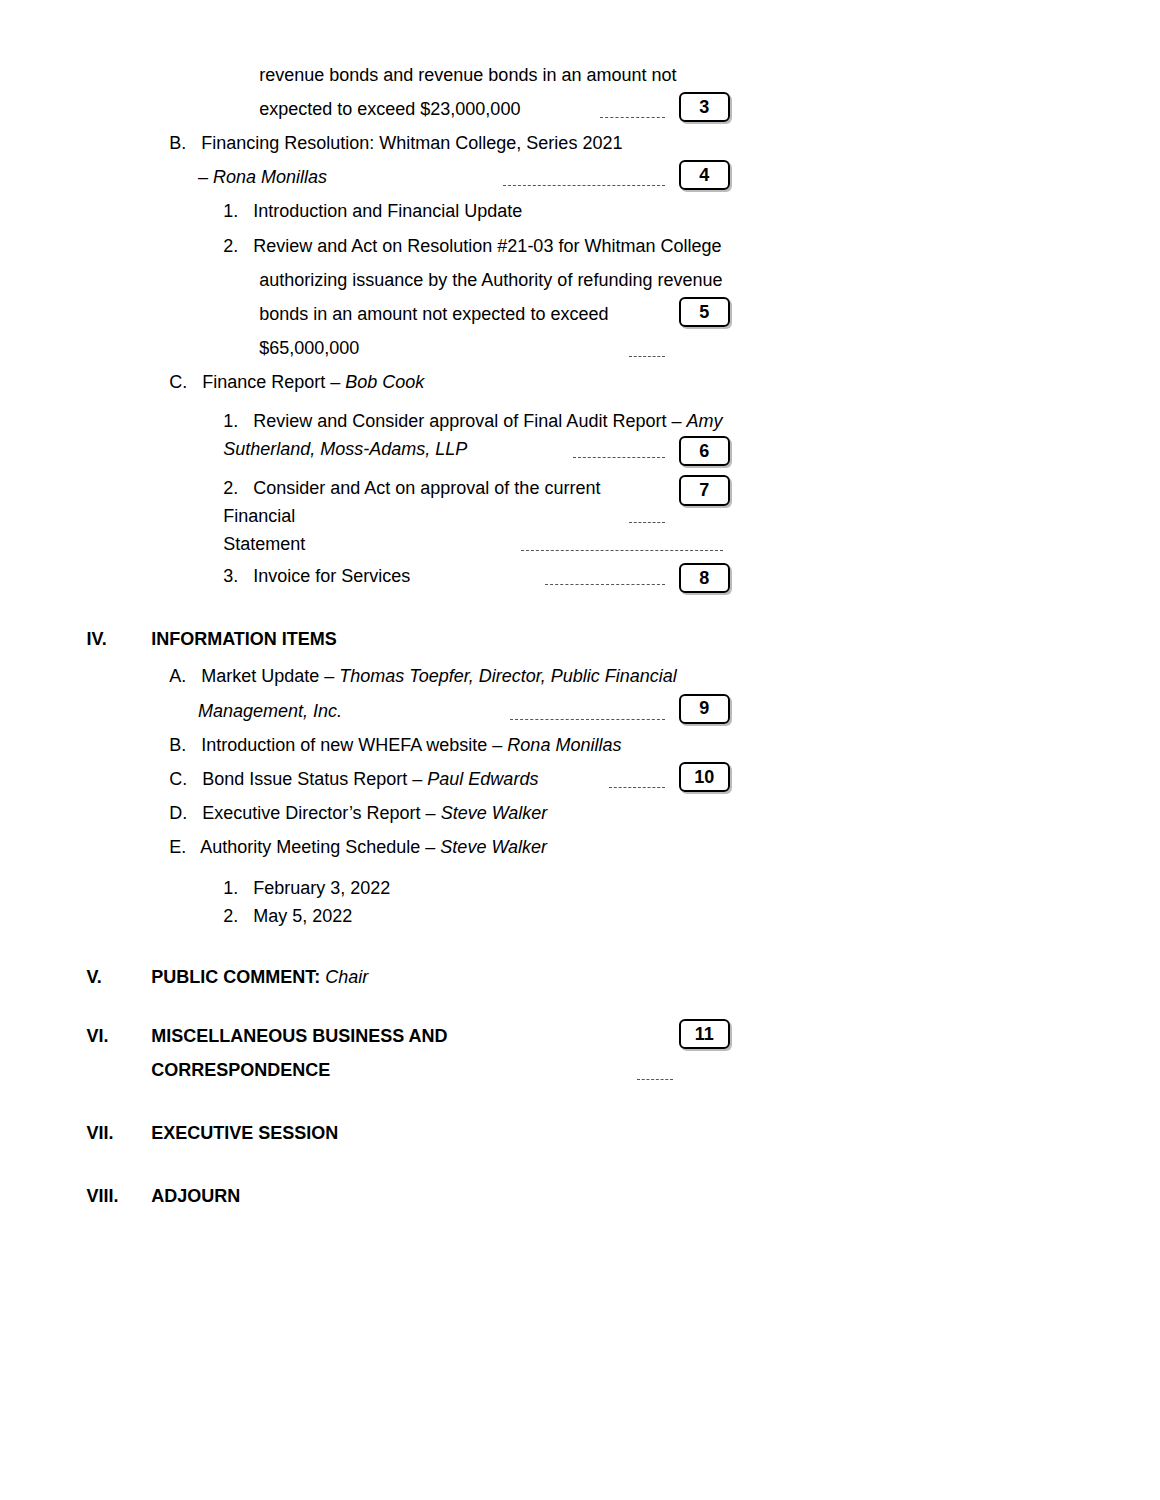revenue bonds and revenue bonds in an amount not
expected to exceed $23,000,000 3
B. Financing Resolution: Whitman College, Series 2021
– Rona Monillas 4
1. Introduction and Financial Update
2. Review and Act on Resolution #21-03 for Whitman College
authorizing issuance by the Authority of refunding revenue
bonds in an amount not expected to exceed $65,000,000 5
C. Finance Report – Bob Cook
1. Review and Consider approval of Final Audit Report – Amy
Sutherland, Moss-Adams, LLP 6
2. Consider and Act on approval of the current Financial 7
Statement
3. Invoice for Services 8
IV. INFORMATION ITEMS
A. Market Update – Thomas Toepfer, Director, Public Financial
Management, Inc. 9
B. Introduction of new WHEFA website – Rona Monillas
C. Bond Issue Status Report – Paul Edwards 10
D. Executive Director’s Report – Steve Walker
E. Authority Meeting Schedule – Steve Walker
1. February 3, 2022
2. May 5, 2022
V. PUBLIC COMMENT: Chair
VI. MISCELLANEOUS BUSINESS AND CORRESPONDENCE 11
VII. EXECUTIVE SESSION
VIII. ADJOURN